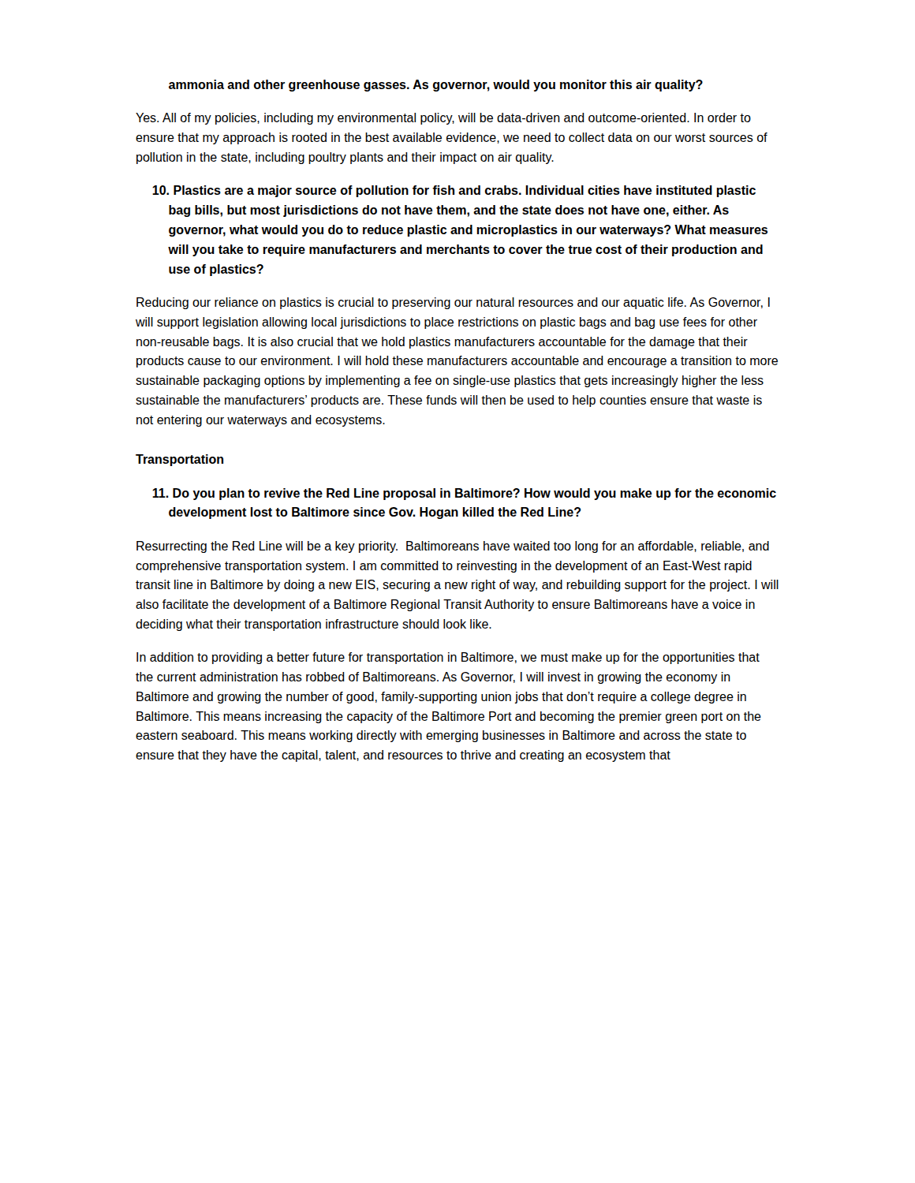ammonia and other greenhouse gasses. As governor, would you monitor this air quality?
Yes. All of my policies, including my environmental policy, will be data-driven and outcome-oriented. In order to ensure that my approach is rooted in the best available evidence, we need to collect data on our worst sources of pollution in the state, including poultry plants and their impact on air quality.
10. Plastics are a major source of pollution for fish and crabs. Individual cities have instituted plastic bag bills, but most jurisdictions do not have them, and the state does not have one, either. As governor, what would you do to reduce plastic and microplastics in our waterways? What measures will you take to require manufacturers and merchants to cover the true cost of their production and use of plastics?
Reducing our reliance on plastics is crucial to preserving our natural resources and our aquatic life. As Governor, I will support legislation allowing local jurisdictions to place restrictions on plastic bags and bag use fees for other non-reusable bags. It is also crucial that we hold plastics manufacturers accountable for the damage that their products cause to our environment. I will hold these manufacturers accountable and encourage a transition to more sustainable packaging options by implementing a fee on single-use plastics that gets increasingly higher the less sustainable the manufacturers’ products are. These funds will then be used to help counties ensure that waste is not entering our waterways and ecosystems.
Transportation
11. Do you plan to revive the Red Line proposal in Baltimore? How would you make up for the economic development lost to Baltimore since Gov. Hogan killed the Red Line?
Resurrecting the Red Line will be a key priority. Baltimoreans have waited too long for an affordable, reliable, and comprehensive transportation system. I am committed to reinvesting in the development of an East-West rapid transit line in Baltimore by doing a new EIS, securing a new right of way, and rebuilding support for the project. I will also facilitate the development of a Baltimore Regional Transit Authority to ensure Baltimoreans have a voice in deciding what their transportation infrastructure should look like.
In addition to providing a better future for transportation in Baltimore, we must make up for the opportunities that the current administration has robbed of Baltimoreans. As Governor, I will invest in growing the economy in Baltimore and growing the number of good, family-supporting union jobs that don’t require a college degree in Baltimore. This means increasing the capacity of the Baltimore Port and becoming the premier green port on the eastern seaboard. This means working directly with emerging businesses in Baltimore and across the state to ensure that they have the capital, talent, and resources to thrive and creating an ecosystem that